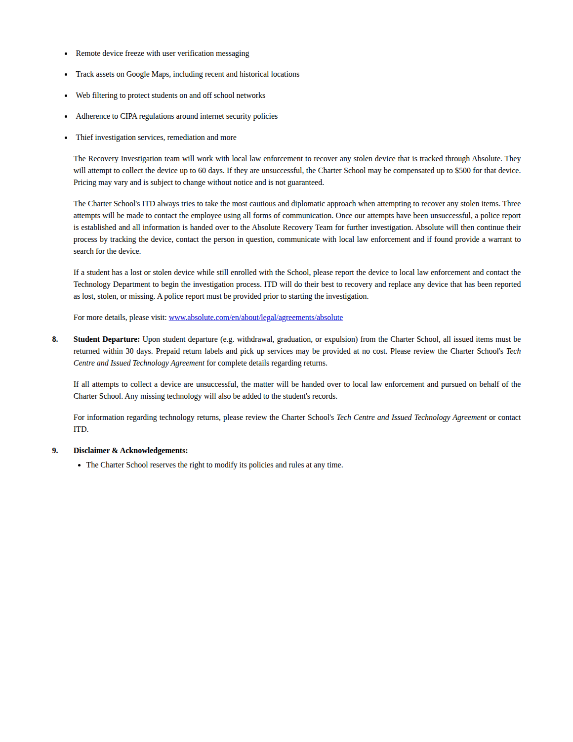Remote device freeze with user verification messaging
Track assets on Google Maps, including recent and historical locations
Web filtering to protect students on and off school networks
Adherence to CIPA regulations around internet security policies
Thief investigation services, remediation and more
The Recovery Investigation team will work with local law enforcement to recover any stolen device that is tracked through Absolute. They will attempt to collect the device up to 60 days. If they are unsuccessful, the Charter School may be compensated up to $500 for that device. Pricing may vary and is subject to change without notice and is not guaranteed.
The Charter School's ITD always tries to take the most cautious and diplomatic approach when attempting to recover any stolen items. Three attempts will be made to contact the employee using all forms of communication. Once our attempts have been unsuccessful, a police report is established and all information is handed over to the Absolute Recovery Team for further investigation. Absolute will then continue their process by tracking the device, contact the person in question, communicate with local law enforcement and if found provide a warrant to search for the device.
If a student has a lost or stolen device while still enrolled with the School, please report the device to local law enforcement and contact the Technology Department to begin the investigation process. ITD will do their best to recovery and replace any device that has been reported as lost, stolen, or missing. A police report must be provided prior to starting the investigation.
For more details, please visit: www.absolute.com/en/about/legal/agreements/absolute
Student Departure: Upon student departure (e.g. withdrawal, graduation, or expulsion) from the Charter School, all issued items must be returned within 30 days. Prepaid return labels and pick up services may be provided at no cost. Please review the Charter School's Tech Centre and Issued Technology Agreement for complete details regarding returns.
If all attempts to collect a device are unsuccessful, the matter will be handed over to local law enforcement and pursued on behalf of the Charter School. Any missing technology will also be added to the student's records.
For information regarding technology returns, please review the Charter School's Tech Centre and Issued Technology Agreement or contact ITD.
Disclaimer & Acknowledgements:
The Charter School reserves the right to modify its policies and rules at any time.